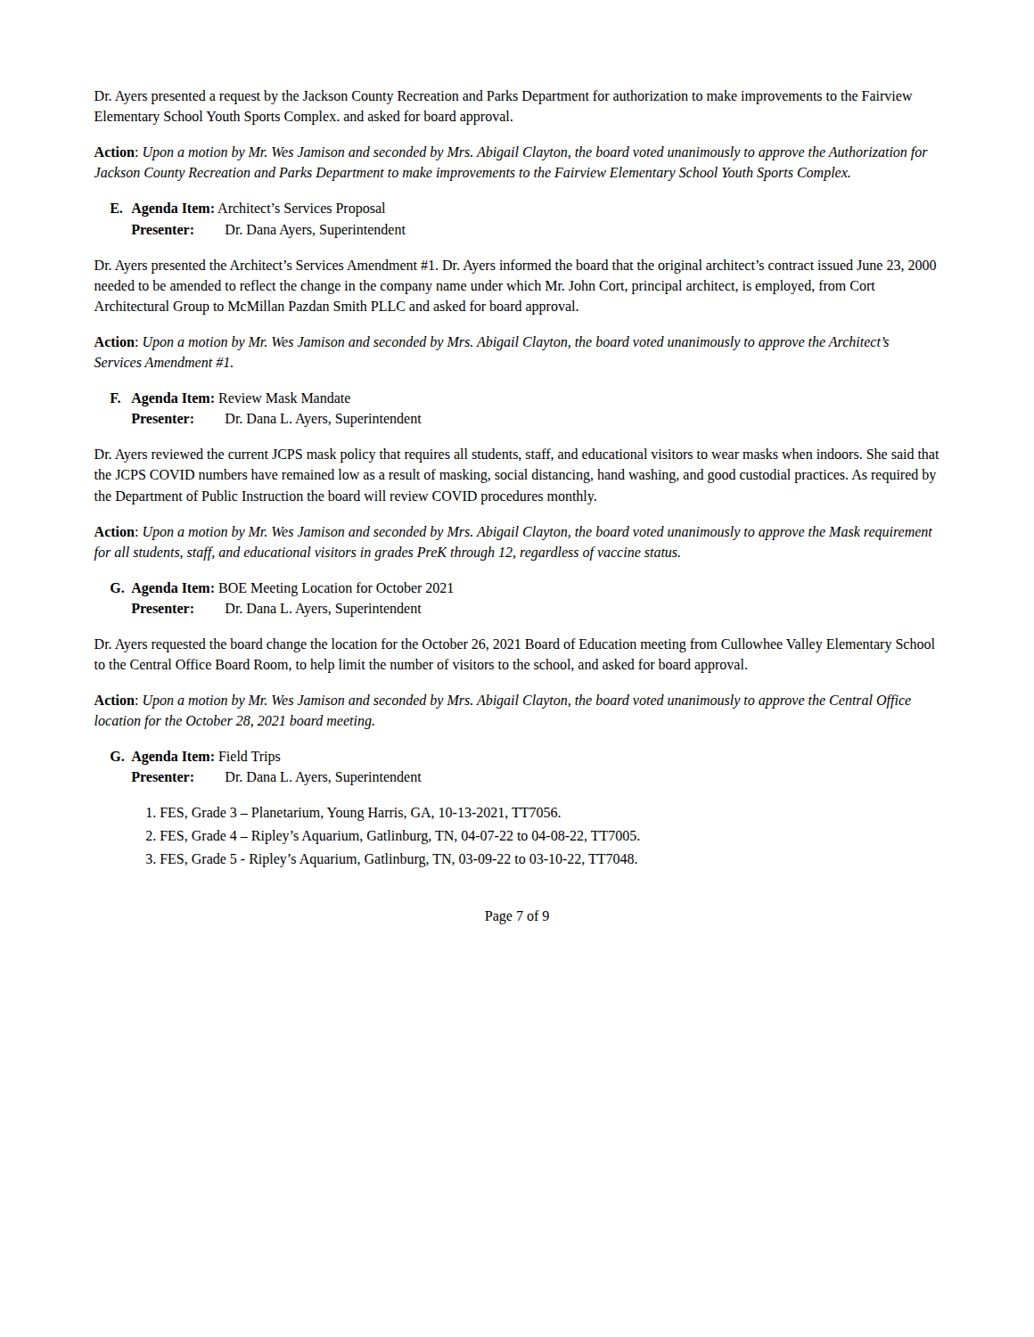Dr. Ayers presented a request by the Jackson County Recreation and Parks Department for authorization to make improvements to the Fairview Elementary School Youth Sports Complex. and asked for board approval.
Action: Upon a motion by Mr. Wes Jamison and seconded by Mrs. Abigail Clayton, the board voted unanimously to approve the Authorization for Jackson County Recreation and Parks Department to make improvements to the Fairview Elementary School Youth Sports Complex.
E. Agenda Item: Architect’s Services Proposal Presenter: Dr. Dana Ayers, Superintendent
Dr. Ayers presented the Architect’s Services Amendment #1. Dr. Ayers informed the board that the original architect’s contract issued June 23, 2000 needed to be amended to reflect the change in the company name under which Mr. John Cort, principal architect, is employed, from Cort Architectural Group to McMillan Pazdan Smith PLLC and asked for board approval.
Action: Upon a motion by Mr. Wes Jamison and seconded by Mrs. Abigail Clayton, the board voted unanimously to approve the Architect’s Services Amendment #1.
F. Agenda Item: Review Mask Mandate Presenter: Dr. Dana L. Ayers, Superintendent
Dr. Ayers reviewed the current JCPS mask policy that requires all students, staff, and educational visitors to wear masks when indoors. She said that the JCPS COVID numbers have remained low as a result of masking, social distancing, hand washing, and good custodial practices. As required by the Department of Public Instruction the board will review COVID procedures monthly.
Action: Upon a motion by Mr. Wes Jamison and seconded by Mrs. Abigail Clayton, the board voted unanimously to approve the Mask requirement for all students, staff, and educational visitors in grades PreK through 12, regardless of vaccine status.
G. Agenda Item: BOE Meeting Location for October 2021 Presenter: Dr. Dana L. Ayers, Superintendent
Dr. Ayers requested the board change the location for the October 26, 2021 Board of Education meeting from Cullowhee Valley Elementary School to the Central Office Board Room, to help limit the number of visitors to the school, and asked for board approval.
Action: Upon a motion by Mr. Wes Jamison and seconded by Mrs. Abigail Clayton, the board voted unanimously to approve the Central Office location for the October 28, 2021 board meeting.
G. Agenda Item: Field Trips Presenter: Dr. Dana L. Ayers, Superintendent
FES, Grade 3 – Planetarium, Young Harris, GA, 10-13-2021, TT7056.
FES, Grade 4 – Ripley’s Aquarium, Gatlinburg, TN, 04-07-22 to 04-08-22, TT7005.
FES, Grade 5 - Ripley’s Aquarium, Gatlinburg, TN, 03-09-22 to 03-10-22, TT7048.
Page 7 of 9